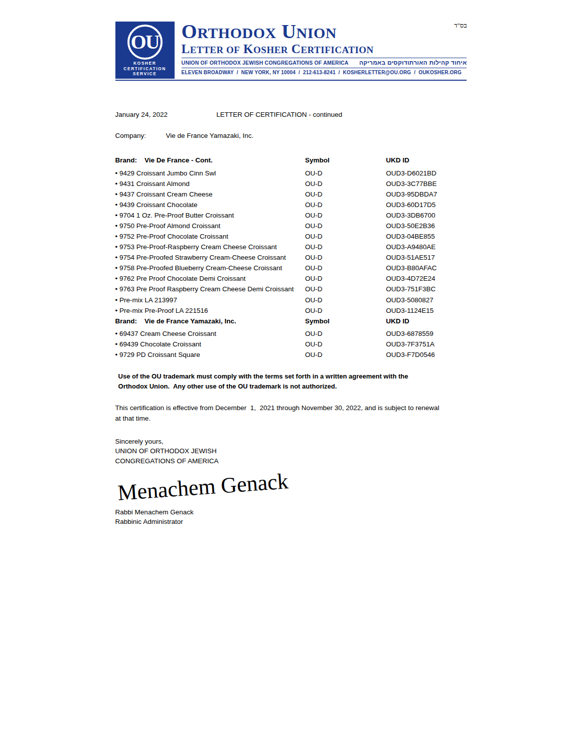OU
KOSHER
CERTIFICATION
SERVICE
בס"ד
ORTHODOX UNION
LETTER OF KOSHER CERTIFICATION
UNION OF ORTHODOX JEWISH CONGREGATIONS OF AMERICA איחוד קהילות האורתודוקסים באמריקה
ELEVEN BROADWAY / NEW YORK, NY 10004 / 212-613-8241 / KOSHERLETTER@OU.ORG / OUKOSHER.ORG
January 24, 2022
LETTER OF CERTIFICATION - continued
Company: Vie de France Yamazaki, Inc.
| Brand: Vie De France - Cont. | Symbol | UKD ID |
| --- | --- | --- |
| • 9429 Croissant Jumbo Cinn Swl | OU-D | OUD3-D6021BD |
| • 9431 Croissant Almond | OU-D | OUD3-3C77BBE |
| • 9437 Croissant Cream Cheese | OU-D | OUD3-95DBDA7 |
| • 9439 Croissant Chocolate | OU-D | OUD3-60D17D5 |
| • 9704 1 Oz. Pre-Proof Butter Croissant | OU-D | OUD3-3DB6700 |
| • 9750 Pre-Proof Almond Croissant | OU-D | OUD3-50E2B36 |
| • 9752 Pre-Proof Chocolate Croissant | OU-D | OUD3-04BE855 |
| • 9753 Pre-Proof-Raspberry Cream Cheese Croissant | OU-D | OUD3-A9480AE |
| • 9754 Pre-Proofed Strawberry Cream-Cheese Croissant | OU-D | OUD3-51AE517 |
| • 9758 Pre-Proofed Blueberry Cream-Cheese Croissant | OU-D | OUD3-B80AFAC |
| • 9762 Pre Proof Chocolate Demi Croissant | OU-D | OUD3-4D72E24 |
| • 9763 Pre Proof Raspberry Cream Cheese Demi Croissant | OU-D | OUD3-751F3BC |
| • Pre-mix LA 213997 | OU-D | OUD3-5080827 |
| • Pre-mix Pre-Proof LA 221516 | OU-D | OUD3-1124E15 |
| Brand: Vie de France Yamazaki, Inc. | Symbol | UKD ID |
| • 69437 Cream Cheese Croissant | OU-D | OUD3-6878559 |
| • 69439 Chocolate Croissant | OU-D | OUD3-7F3751A |
| • 9729 PD Croissant Square | OU-D | OUD3-F7D0546 |
Use of the OU trademark must comply with the terms set forth in a written agreement with the
Orthodox Union. Any other use of the OU trademark is not authorized.
This certification is effective from December 1, 2021 through November 30, 2022, and is subject to renewal
at that time.
Sincerely yours,
UNION OF ORTHODOX JEWISH
CONGREGATIONS OF AMERICA
Menachem Genack
Rabbi Menachem Genack
Rabbinic Administrator